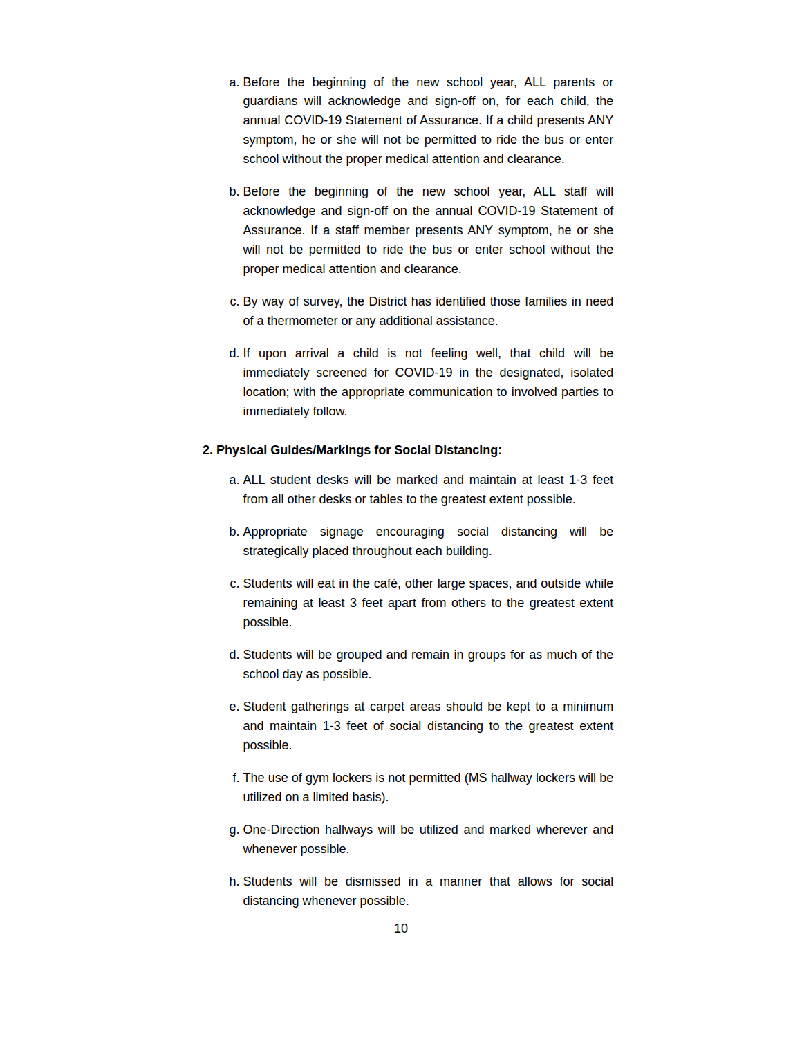Before the beginning of the new school year, ALL parents or guardians will acknowledge and sign-off on, for each child, the annual COVID-19 Statement of Assurance. If a child presents ANY symptom, he or she will not be permitted to ride the bus or enter school without the proper medical attention and clearance.
Before the beginning of the new school year, ALL staff will acknowledge and sign-off on the annual COVID-19 Statement of Assurance. If a staff member presents ANY symptom, he or she will not be permitted to ride the bus or enter school without the proper medical attention and clearance.
By way of survey, the District has identified those families in need of a thermometer or any additional assistance.
If upon arrival a child is not feeling well, that child will be immediately screened for COVID-19 in the designated, isolated location; with the appropriate communication to involved parties to immediately follow.
Physical Guides/Markings for Social Distancing:
ALL student desks will be marked and maintain at least 1-3 feet from all other desks or tables to the greatest extent possible.
Appropriate signage encouraging social distancing will be strategically placed throughout each building.
Students will eat in the café, other large spaces, and outside while remaining at least 3 feet apart from others to the greatest extent possible.
Students will be grouped and remain in groups for as much of the school day as possible.
Student gatherings at carpet areas should be kept to a minimum and maintain 1-3 feet of social distancing to the greatest extent possible.
The use of gym lockers is not permitted (MS hallway lockers will be utilized on a limited basis).
One-Direction hallways will be utilized and marked wherever and whenever possible.
Students will be dismissed in a manner that allows for social distancing whenever possible.
10